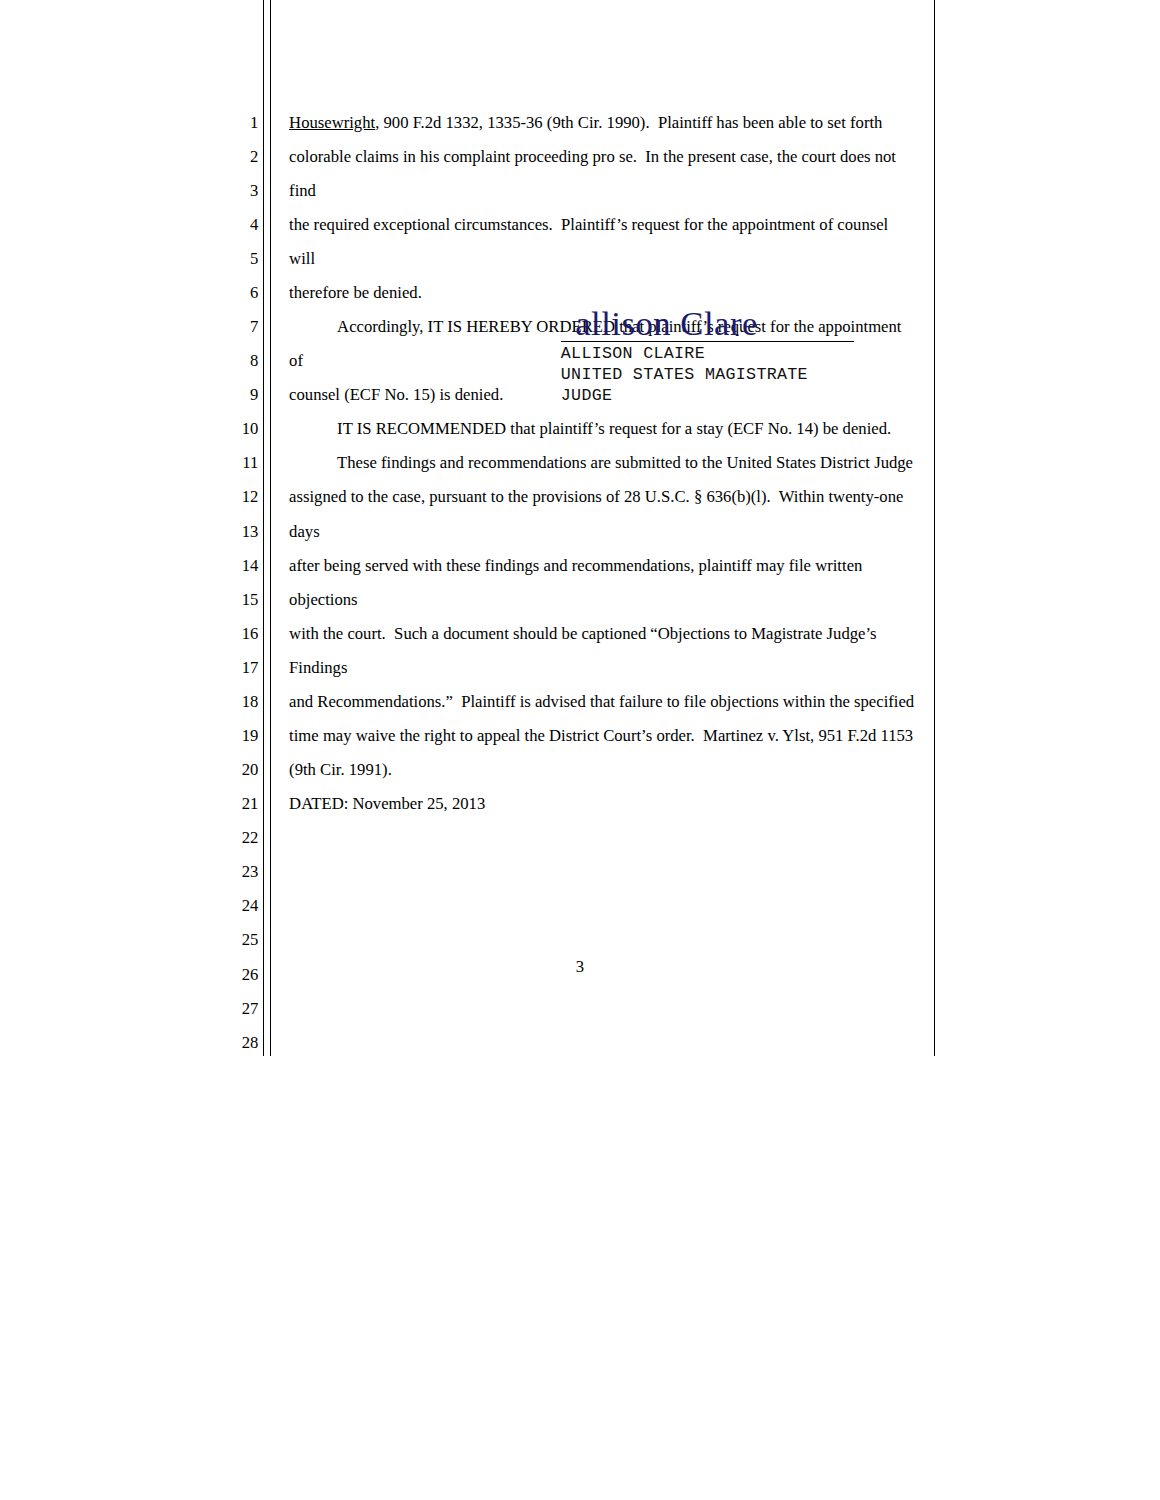1
2
3
4
5
6
7
8
9
10
11
12
13
14
15
16
17
18
19
20
21
22
23
24
25
26
27
28
Housewright, 900 F.2d 1332, 1335-36 (9th Cir. 1990). Plaintiff has been able to set forth
colorable claims in his complaint proceeding pro se. In the present case, the court does not find
the required exceptional circumstances. Plaintiff’s request for the appointment of counsel will
therefore be denied.
Accordingly, IT IS HEREBY ORDERED that plaintiff’s request for the appointment of
counsel (ECF No. 15) is denied.
IT IS RECOMMENDED that plaintiff’s request for a stay (ECF No. 14) be denied.
These findings and recommendations are submitted to the United States District Judge
assigned to the case, pursuant to the provisions of 28 U.S.C. § 636(b)(l). Within twenty-one days
after being served with these findings and recommendations, plaintiff may file written objections
with the court. Such a document should be captioned “Objections to Magistrate Judge’s Findings
and Recommendations.” Plaintiff is advised that failure to file objections within the specified
time may waive the right to appeal the District Court’s order. Martinez v. Ylst, 951 F.2d 1153
(9th Cir. 1991).
DATED: November 25, 2013
allison Clare
ALLISON CLAIRE
UNITED STATES MAGISTRATE JUDGE
3